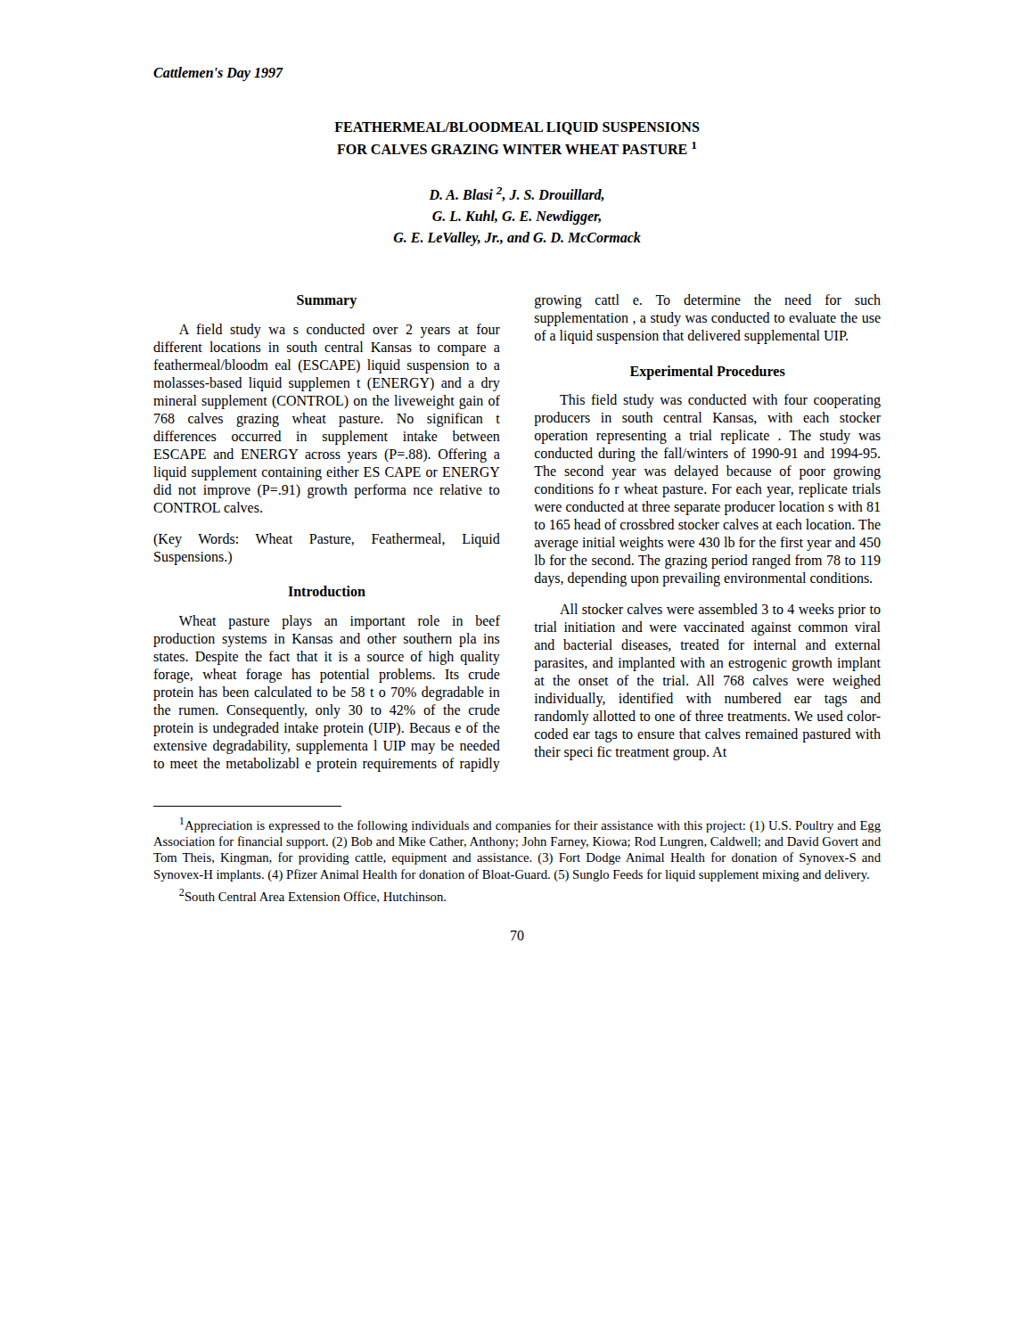Cattlemen's Day 1997
FEATHERMEAL/BLOODMEAL LIQUID SUSPENSIONS
FOR CALVES GRAZING WINTER WHEAT PASTURE 1
D. A. Blasi 2, J. S. Drouillard,
G. L. Kuhl, G. E. Newdigger,
G. E. LeValley, Jr., and G. D. McCormack
Summary
A field study wa s conducted over 2 years at four different locations in south central Kansas to compare a feathermeal/bloodm eal (ESCAPE) liquid suspension to a molasses-based liquid supplemen t (ENERGY) and a dry mineral supplement (CONTROL) on the liveweight gain of 768 calves grazing wheat pasture. No significan t differences occurred in supplement intake between ESCAPE and ENERGY across years (P=.88). Offering a liquid supplement containing either ES CAPE or ENERGY did not improve (P=.91) growth performa nce relative to CONTROL calves.
(Key Words: Wheat Pasture, Feathermeal, Liquid Suspensions.)
Introduction
Wheat pasture plays an important role in beef production systems in Kansas and other southern pla ins states. Despite the fact that it is a source of high quality forage, wheat forage has potential problems. Its crude protein has been calculated to be 58 t o 70% degradable in the rumen. Consequently, only 30 to 42% of the crude protein is undegraded intake protein (UIP). Becaus e of the extensive degradability, supplementa l UIP may be needed to meet the metabolizabl e protein requirements of rapidly growing cattl e. To determine the need for such supplementation , a study was conducted to evaluate the use of a liquid suspension that delivered supplemental UIP.
Experimental Procedures
This field study was conducted with four cooperating producers in south central Kansas, with each stocker operation representing a trial replicate . The study was conducted during the fall/winters of 1990-91 and 1994-95. The second year was delayed because of poor growing conditions fo r wheat pasture. For each year, replicate trials were conducted at three separate producer location s with 81 to 165 head of crossbred stocker calves at each location. The average initial weights were 430 lb for the first year and 450 lb for the second. The grazing period ranged from 78 to 119 days, depending upon prevailing environmental conditions.
All stocker calves were assembled 3 to 4 weeks prior to trial initiation and were vaccinated against common viral and bacterial diseases, treated for internal and external parasites, and implanted with an estrogenic growth implant at the onset of the trial. All 768 calves were weighed individually, identified with numbered ear tags and randomly allotted to one of three treatments. We used color-coded ear tags to ensure that calves remained pastured with their speci fic treatment group. At
1Appreciation is expressed to the following individuals and companies for their assistance with this project: (1) U.S. Poultry and Egg Association for financial support. (2) Bob and Mike Cather, Anthony; John Farney, Kiowa; Rod Lungren, Caldwell; and David Govert and Tom Theis, Kingman, for providing cattle, equipment and assistance. (3) Fort Dodge Animal Health for donation of Synovex-S and Synovex-H implants. (4) Pfizer Animal Health for donation of Bloat-Guard. (5) Sunglo Feeds for liquid supplement mixing and delivery.
2South Central Area Extension Office, Hutchinson.
70